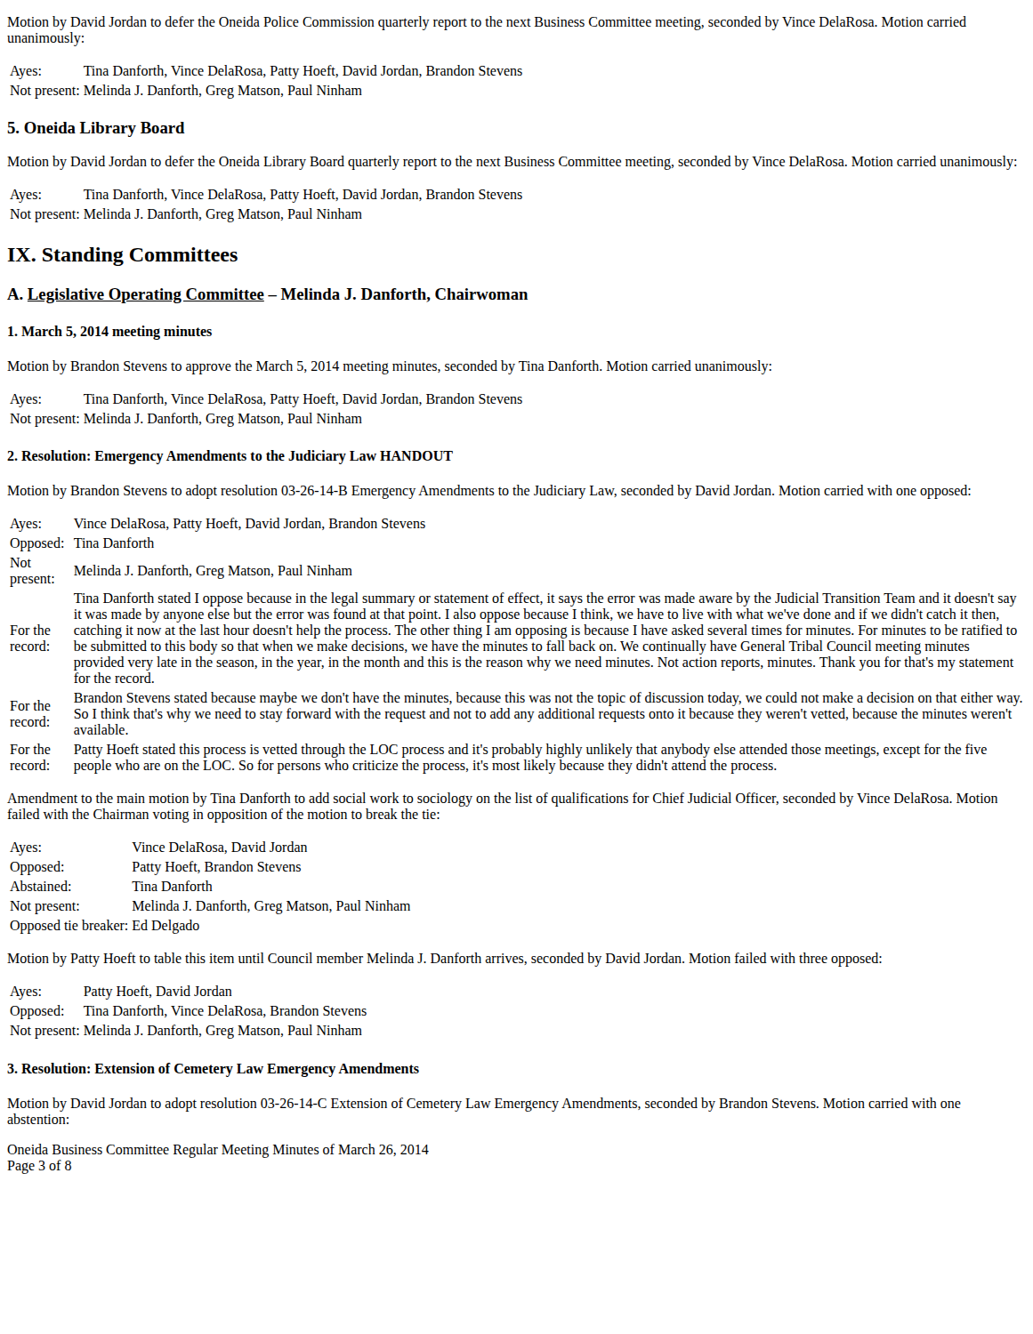Motion by David Jordan to defer the Oneida Police Commission quarterly report to the next Business Committee meeting, seconded by Vince DelaRosa. Motion carried unanimously:
| Ayes: | Tina Danforth, Vince DelaRosa, Patty Hoeft, David Jordan, Brandon Stevens |
| Not present: | Melinda J. Danforth, Greg Matson, Paul Ninham |
5. Oneida Library Board
Motion by David Jordan to defer the Oneida Library Board quarterly report to the next Business Committee meeting, seconded by Vince DelaRosa. Motion carried unanimously:
| Ayes: | Tina Danforth, Vince DelaRosa, Patty Hoeft, David Jordan, Brandon Stevens |
| Not present: | Melinda J. Danforth, Greg Matson, Paul Ninham |
IX. Standing Committees
A. Legislative Operating Committee – Melinda J. Danforth, Chairwoman
1. March 5, 2014 meeting minutes
Motion by Brandon Stevens to approve the March 5, 2014 meeting minutes, seconded by Tina Danforth. Motion carried unanimously:
| Ayes: | Tina Danforth, Vince DelaRosa, Patty Hoeft, David Jordan, Brandon Stevens |
| Not present: | Melinda J. Danforth, Greg Matson, Paul Ninham |
2. Resolution: Emergency Amendments to the Judiciary Law HANDOUT
Motion by Brandon Stevens to adopt resolution 03-26-14-B Emergency Amendments to the Judiciary Law, seconded by David Jordan. Motion carried with one opposed:
| Ayes: | Vince DelaRosa, Patty Hoeft, David Jordan, Brandon Stevens |
| Opposed: | Tina Danforth |
| Not present: | Melinda J. Danforth, Greg Matson, Paul Ninham |
| For the record: | Tina Danforth stated I oppose because in the legal summary or statement of effect, it says the error was made aware by the Judicial Transition Team and it doesn't say it was made by anyone else but the error was found at that point. I also oppose because I think, we have to live with what we've done and if we didn't catch it then, catching it now at the last hour doesn't help the process. The other thing I am opposing is because I have asked several times for minutes. For minutes to be ratified to be submitted to this body so that when we make decisions, we have the minutes to fall back on. We continually have General Tribal Council meeting minutes provided very late in the season, in the year, in the month and this is the reason why we need minutes. Not action reports, minutes. Thank you for that's my statement for the record. |
| For the record: | Brandon Stevens stated because maybe we don't have the minutes, because this was not the topic of discussion today, we could not make a decision on that either way. So I think that's why we need to stay forward with the request and not to add any additional requests onto it because they weren't vetted, because the minutes weren't available. |
| For the record: | Patty Hoeft stated this process is vetted through the LOC process and it's probably highly unlikely that anybody else attended those meetings, except for the five people who are on the LOC. So for persons who criticize the process, it's most likely because they didn't attend the process. |
Amendment to the main motion by Tina Danforth to add social work to sociology on the list of qualifications for Chief Judicial Officer, seconded by Vince DelaRosa. Motion failed with the Chairman voting in opposition of the motion to break the tie:
| Ayes: | Vince DelaRosa, David Jordan |
| Opposed: | Patty Hoeft, Brandon Stevens |
| Abstained: | Tina Danforth |
| Not present: | Melinda J. Danforth, Greg Matson, Paul Ninham |
| Opposed tie breaker: | Ed Delgado |
Motion by Patty Hoeft to table this item until Council member Melinda J. Danforth arrives, seconded by David Jordan. Motion failed with three opposed:
| Ayes: | Patty Hoeft, David Jordan |
| Opposed: | Tina Danforth, Vince DelaRosa, Brandon Stevens |
| Not present: | Melinda J. Danforth, Greg Matson, Paul Ninham |
3. Resolution: Extension of Cemetery Law Emergency Amendments
Motion by David Jordan to adopt resolution 03-26-14-C Extension of Cemetery Law Emergency Amendments, seconded by Brandon Stevens. Motion carried with one abstention:
Oneida Business Committee Regular Meeting Minutes of March 26, 2014
Page 3 of 8